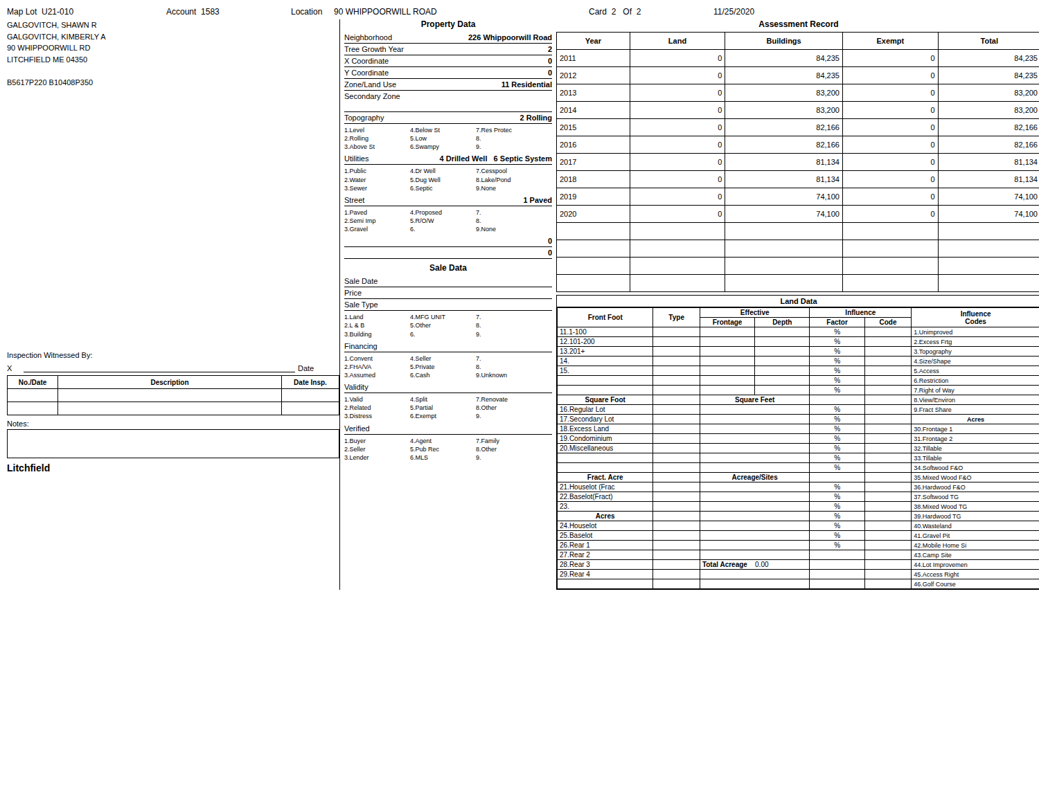Map Lot U21-010
Account 1583
Location 90 WHIPPOORWILL ROAD
Card 2 Of 2
11/25/2020
GALGOVITCH, SHAWN R
GALGOVITCH, KIMBERLY A
90 WHIPPOORWILL RD
LITCHFIELD ME 04350
B5617P220 B10408P350
Inspection Witnessed By:
X
Date
| No./Date | Description | Date Insp. |
| --- | --- | --- |
Notes:
Litchfield
Property Data
Neighborhood 226 Whippoorwill Road
Tree Growth Year 2
X Coordinate 0
Y Coordinate 0
Zone/Land Use 11 Residential
Secondary Zone
Topography 2 Rolling
1.Level 4.Below St 7.Res Protec
2.Rolling 5.Low 8.
3.Above St 6.Swampy 9.
Utilities 4 Drilled Well 6 Septic System
1.Public 4.Dr Well 7.Cesspool
2.Water 5.Dug Well 8.Lake/Pond
3.Sewer 6.Septic 9.None
Street 1 Paved
1.Paved 4.Proposed 7.
2.Semi Imp 5.R/O/W 8.
3.Gravel 6. 9.None
0
0
Sale Data
Sale Date
Price
Sale Type
1.Land 4.MFG UNIT 7.
2.L & B 5.Other 8.
3.Building 6. 9.
Financing
1.Convent 4.Seller 7.
2.FHA/VA 5.Private 8.
3.Assumed 6.Cash 9.Unknown
Validity
1.Valid 4.Split 7.Renovate
2.Related 5.Partial 8.Other
3.Distress 6.Exempt 9.
Verified
1.Buyer 4.Agent 7.Family
2.Seller 5.Pub Rec 8.Other
3.Lender 6.MLS 9.
Assessment Record
| Year | Land | Buildings | Exempt | Total |
| --- | --- | --- | --- | --- |
| 2011 | 0 | 84,235 | 0 | 84,235 |
| 2012 | 0 | 84,235 | 0 | 84,235 |
| 2013 | 0 | 83,200 | 0 | 83,200 |
| 2014 | 0 | 83,200 | 0 | 83,200 |
| 2015 | 0 | 82,166 | 0 | 82,166 |
| 2016 | 0 | 82,166 | 0 | 82,166 |
| 2017 | 0 | 81,134 | 0 | 81,134 |
| 2018 | 0 | 81,134 | 0 | 81,134 |
| 2019 | 0 | 74,100 | 0 | 74,100 |
| 2020 | 0 | 74,100 | 0 | 74,100 |
Land Data
| Front Foot | Type | Effective | Influence | Influence Codes |
| --- | --- | --- | --- | --- |
| Frontage | Depth | Factor | Code |
| 11.1-100 | | | | % | | 1.Unimproved |
| 12.101-200 | | | | % | | 2.Excess Frtg |
| 13.201+ | | | | % | | 3.Topography |
| 14. | | | | % | | 4.Size/Shape |
| 15. | | | | % | | 5.Access |
| | | | | % | | 6.Restriction |
| | | | | % | | 7.Right of Way |
| Square Foot | | Square Feet | | | 8.View/Environ |
| 16.Regular Lot | | | % | | 9.Fract Share |
| 17.Secondary Lot | | | % | | Acres |
| 18.Excess Land | | | % | | 30.Frontage 1 |
| 19.Condominium | | | % | | 31.Frontage 2 |
| 20.Miscellaneous | | | % | | 32.Tillable |
| | | | % | | 33.Tillable |
| | | | % | | 34.Softwood F&O |
| Fract. Acre | | Acreage/Sites | | | 35.Mixed Wood F&O |
| 21.Houselot (Frac | | | % | | 36.Hardwood F&O |
| 22.Baselot(Fract) | | | % | | 37.Softwood TG |
| 23. | | | % | | 38.Mixed Wood TG |
| Acres | | | % | | 39.Hardwood TG |
| 24.Houselot | | | % | | 40.Wasteland |
| 25.Baselot | | | % | | 41.Gravel Pit |
| 26.Rear 1 | | | % | | 42.Mobile Home Si |
| 27.Rear 2 | | | | | 43.Camp Site |
| 28.Rear 3 | | Total Acreage 0.00 | | | 44.Lot Improvemen |
| 29.Rear 4 | | | | | 45.Access Right |
| | | | | | 46.Golf Course |